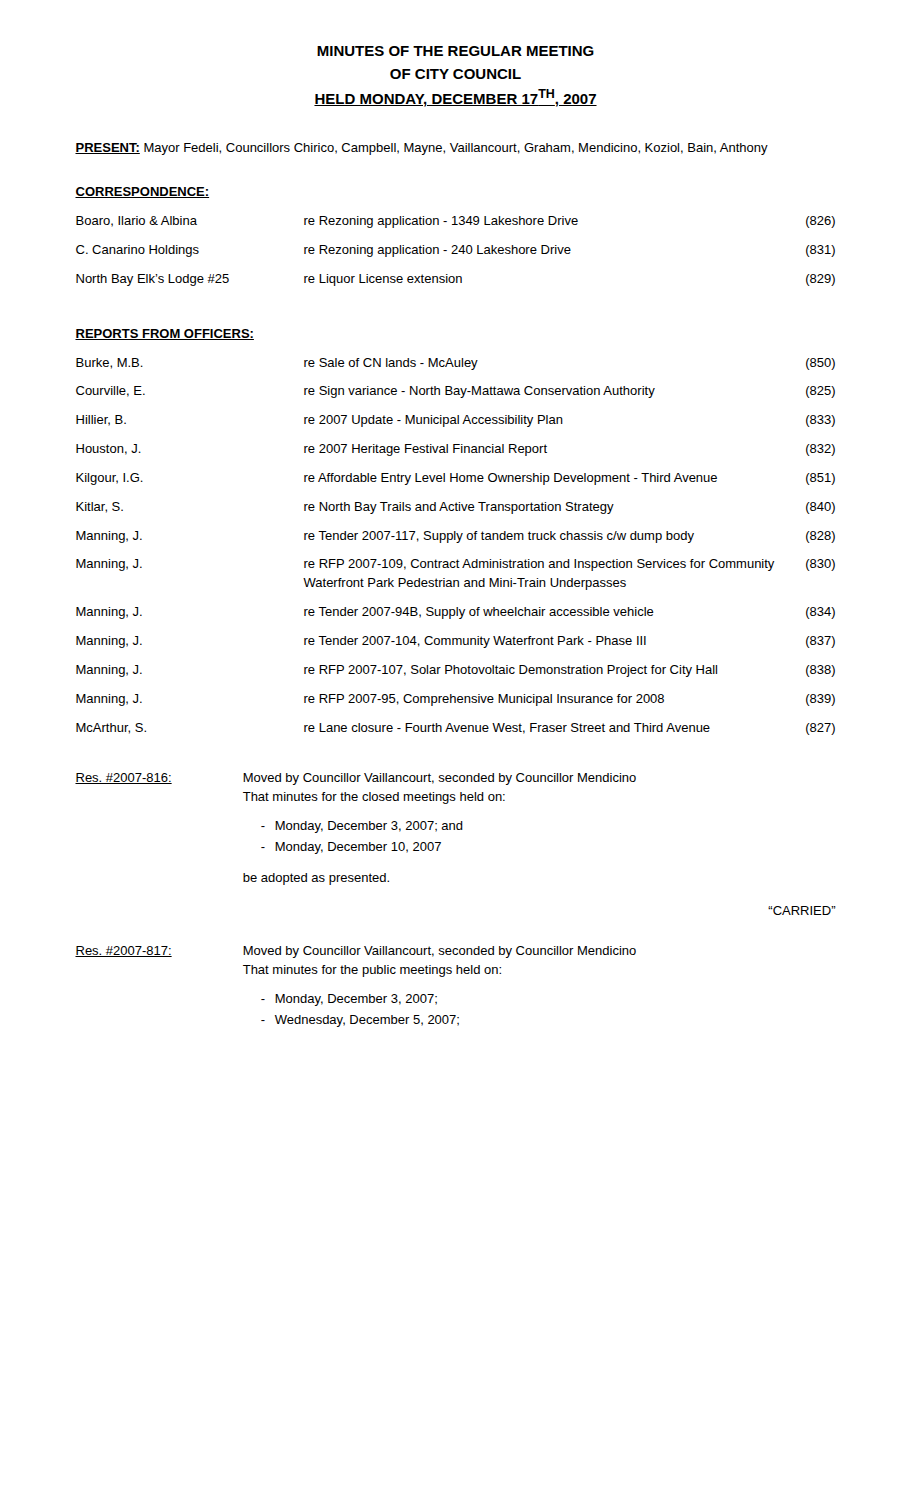MINUTES OF THE REGULAR MEETING
OF CITY COUNCIL
HELD MONDAY, DECEMBER 17TH, 2007
PRESENT: Mayor Fedeli, Councillors Chirico, Campbell, Mayne, Vaillancourt, Graham, Mendicino, Koziol, Bain, Anthony
CORRESPONDENCE:
| Boaro, Ilario & Albina | re Rezoning application - 1349 Lakeshore Drive | (826) |
| C. Canarino Holdings | re Rezoning application - 240 Lakeshore Drive | (831) |
| North Bay Elk’s Lodge #25 | re Liquor License extension | (829) |
REPORTS FROM OFFICERS:
| Burke, M.B. | re Sale of CN lands - McAuley | (850) |
| Courville, E. | re Sign variance - North Bay-Mattawa Conservation Authority | (825) |
| Hillier, B. | re 2007 Update - Municipal Accessibility Plan | (833) |
| Houston, J. | re 2007 Heritage Festival Financial Report | (832) |
| Kilgour, I.G. | re Affordable Entry Level Home Ownership Development - Third Avenue | (851) |
| Kitlar, S. | re North Bay Trails and Active Transportation Strategy | (840) |
| Manning, J. | re Tender 2007-117, Supply of tandem truck chassis c/w dump body | (828) |
| Manning, J. | re RFP 2007-109, Contract Administration and Inspection Services for Community Waterfront Park Pedestrian and Mini-Train Underpasses | (830) |
| Manning, J. | re Tender 2007-94B, Supply of wheelchair accessible vehicle | (834) |
| Manning, J. | re Tender 2007-104, Community Waterfront Park - Phase III | (837) |
| Manning, J. | re RFP 2007-107, Solar Photovoltaic Demonstration Project for City Hall | (838) |
| Manning, J. | re RFP 2007-95, Comprehensive Municipal Insurance for 2008 | (839) |
| McArthur, S. | re Lane closure - Fourth Avenue West, Fraser Street and Third Avenue | (827) |
| Res. #2007-816: | Moved by Councillor Vaillancourt, seconded by Councillor Mendicino That minutes for the closed meetings held on: |
Monday, December 3, 2007; and
Monday, December 10, 2007
be adopted as presented.
“CARRIED”
| Res. #2007-817: | Moved by Councillor Vaillancourt, seconded by Councillor Mendicino That minutes for the public meetings held on: |
Monday, December 3, 2007;
Wednesday, December 5, 2007;